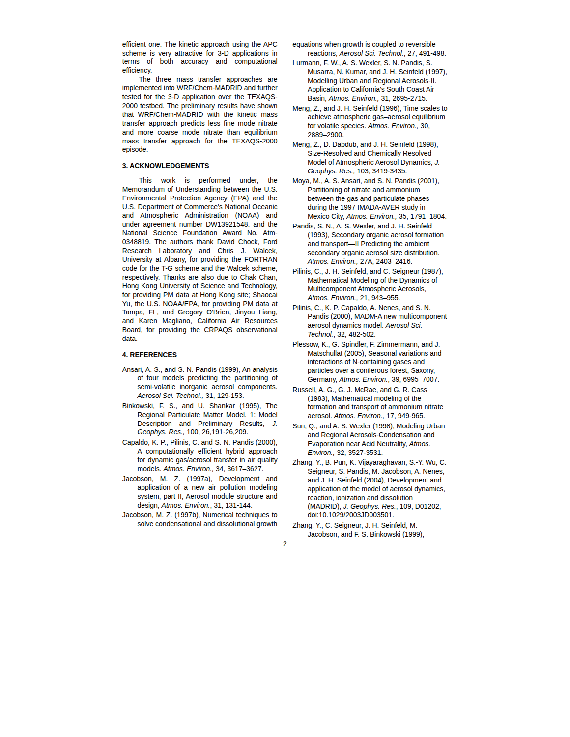efficient one. The kinetic approach using the APC scheme is very attractive for 3-D applications in terms of both accuracy and computational efficiency.
The three mass transfer approaches are implemented into WRF/Chem-MADRID and further tested for the 3-D application over the TEXAQS-2000 testbed. The preliminary results have shown that WRF/Chem-MADRID with the kinetic mass transfer approach predicts less fine mode nitrate and more coarse mode nitrate than equilibrium mass transfer approach for the TEXAQS-2000 episode.
3. ACKNOWLEDGEMENTS
This work is performed under, the Memorandum of Understanding between the U.S. Environmental Protection Agency (EPA) and the U.S. Department of Commerce's National Oceanic and Atmospheric Administration (NOAA) and under agreement number DW13921548, and the National Science Foundation Award No. Atm-0348819. The authors thank David Chock, Ford Research Laboratory and Chris J. Walcek, University at Albany, for providing the FORTRAN code for the T-G scheme and the Walcek scheme, respectively. Thanks are also due to Chak Chan, Hong Kong University of Science and Technology, for providing PM data at Hong Kong site; Shaocai Yu, the U.S. NOAA/EPA, for providing PM data at Tampa, FL, and Gregory O'Brien, Jinyou Liang, and Karen Magliano, California Air Resources Board, for providing the CRPAQS observational data.
4. REFERENCES
Ansari, A. S., and S. N. Pandis (1999), An analysis of four models predicting the partitioning of semi-volatile inorganic aerosol components. Aerosol Sci. Technol., 31, 129-153.
Binkowski, F. S., and U. Shankar (1995), The Regional Particulate Matter Model. 1: Model Description and Preliminary Results, J. Geophys. Res., 100, 26,191-26,209.
Capaldo, K. P., Pilinis, C. and S. N. Pandis (2000), A computationally efficient hybrid approach for dynamic gas/aerosol transfer in air quality models. Atmos. Environ., 34, 3617–3627.
Jacobson, M. Z. (1997a), Development and application of a new air pollution modeling system, part II, Aerosol module structure and design, Atmos. Environ., 31, 131-144.
Jacobson, M. Z. (1997b), Numerical techniques to solve condensational and dissolutional growth
equations when growth is coupled to reversible reactions, Aerosol Sci. Technol., 27, 491-498.
Lurmann, F. W., A. S. Wexler, S. N. Pandis, S. Musarra, N. Kumar, and J. H. Seinfeld (1997), Modelling Urban and Regional Aerosols-II. Application to California's South Coast Air Basin, Atmos. Environ., 31, 2695-2715.
Meng, Z., and J. H. Seinfeld (1996), Time scales to achieve atmospheric gas–aerosol equilibrium for volatile species. Atmos. Environ., 30, 2889–2900.
Meng, Z., D. Dabdub, and J. H. Seinfeld (1998), Size-Resolved and Chemically Resolved Model of Atmospheric Aerosol Dynamics, J. Geophys. Res., 103, 3419-3435.
Moya, M., A. S. Ansari, and S. N. Pandis (2001), Partitioning of nitrate and ammonium between the gas and particulate phases during the 1997 IMADA-AVER study in Mexico City, Atmos. Environ., 35, 1791–1804.
Pandis, S. N., A. S. Wexler, and J. H. Seinfeld (1993), Secondary organic aerosol formation and transport—II Predicting the ambient secondary organic aerosol size distribution. Atmos. Environ., 27A, 2403–2416.
Pilinis, C., J. H. Seinfeld, and C. Seigneur (1987), Mathematical Modeling of the Dynamics of Multicomponent Atmospheric Aerosols, Atmos. Environ., 21, 943–955.
Pilinis, C., K. P. Capaldo, A. Nenes, and S. N. Pandis (2000), MADM-A new multicomponent aerosol dynamics model. Aerosol Sci. Technol., 32, 482-502.
Plessow, K., G. Spindler, F. Zimmermann, and J. Matschullat (2005), Seasonal variations and interactions of N-containing gases and particles over a coniferous forest, Saxony, Germany, Atmos. Environ., 39, 6995–7007.
Russell, A. G., G. J. McRae, and G. R. Cass (1983), Mathematical modeling of the formation and transport of ammonium nitrate aerosol. Atmos. Environ., 17, 949-965.
Sun, Q., and A. S. Wexler (1998), Modeling Urban and Regional Aerosols-Condensation and Evaporation near Acid Neutrality, Atmos. Environ., 32, 3527-3531.
Zhang, Y., B. Pun, K. Vijayaraghavan, S.-Y. Wu, C. Seigneur, S. Pandis, M. Jacobson, A. Nenes, and J. H. Seinfeld (2004), Development and application of the model of aerosol dynamics, reaction, ionization and dissolution (MADRID), J. Geophys. Res., 109, D01202, doi:10.1029/2003JD003501.
Zhang, Y., C. Seigneur, J. H. Seinfeld, M. Jacobson, and F. S. Binkowski (1999),
2